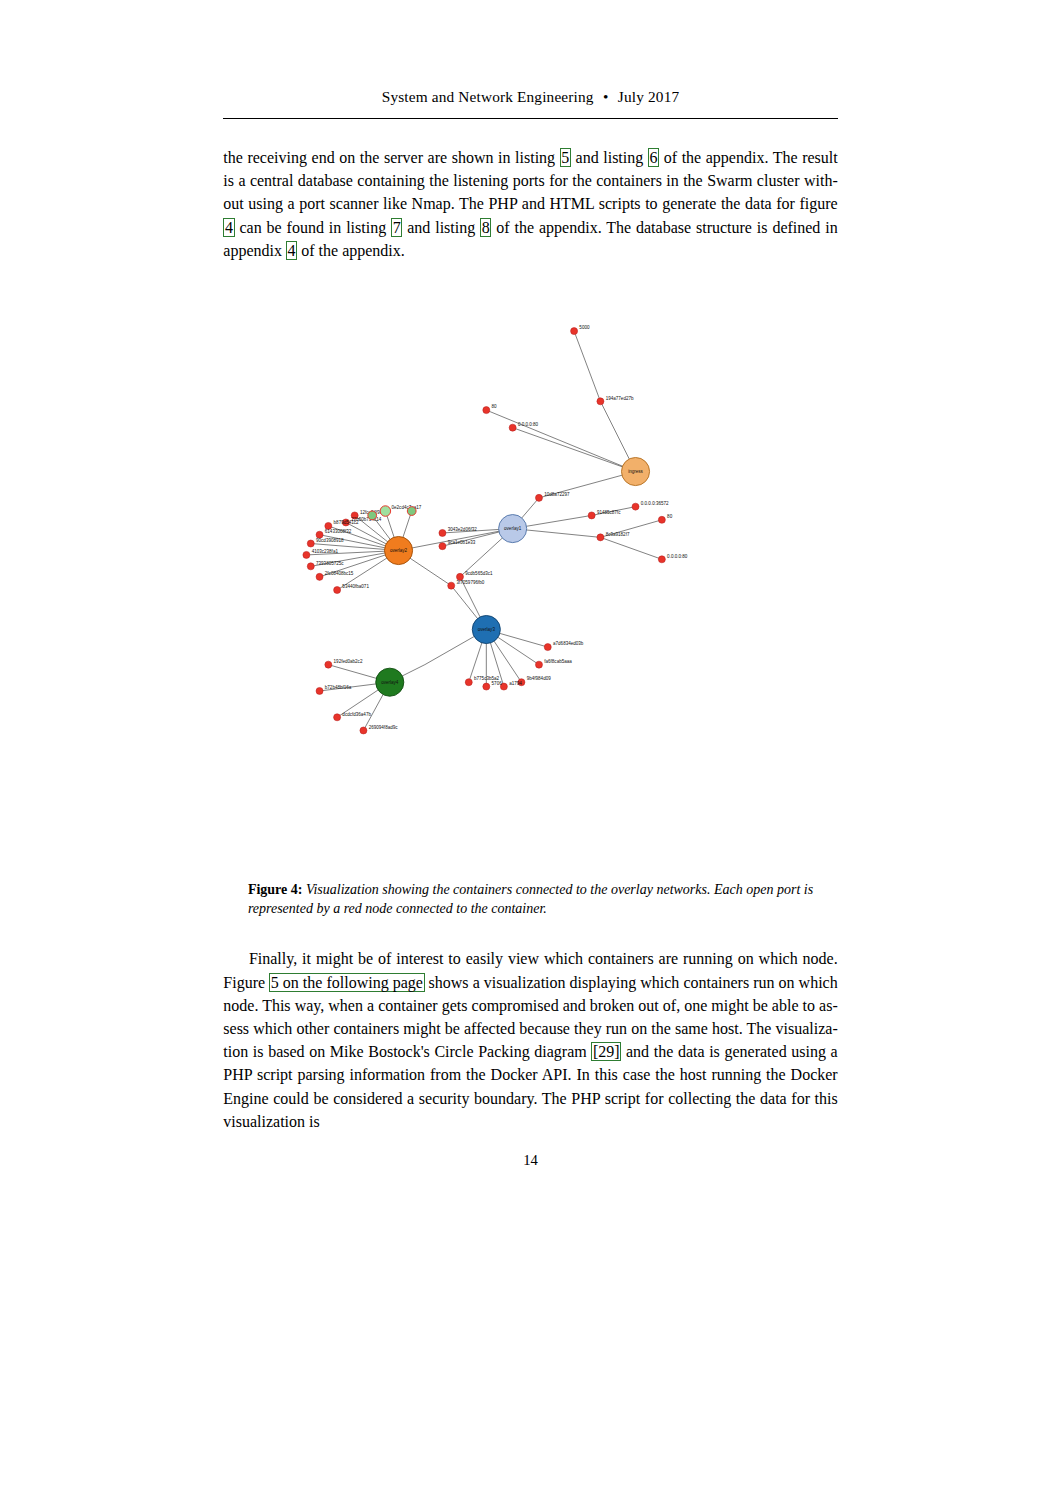System and Network Engineering • July 2017
the receiving end on the server are shown in listing 5 and listing 6 of the appendix. The result is a central database containing the listening ports for the containers in the Swarm cluster without using a port scanner like Nmap. The PHP and HTML scripts to generate the data for figure 4 can be found in listing 7 and listing 8 of the appendix. The database structure is defined in appendix 4 of the appendix.
5000 194a77ed27b 0.0.0.0:80 80 10d8a72297 0.0.0.0:36572 80 0.0.0.0:80 91485c87fc 8c9a9182f7 3043e2d06f32 9ca1e0b1e33 3f7059796fb0 9cdb565d3c1 12fce94f9d1e 22b50b734c14 b879d541c2 61433008f32 90cd3908918 4103c238fa1 7393805725c 2fc08408bc15 53440fba071 a7d6834ed03b fa6f8cab5aaa 9b4f984d09 a1794 5706 b775c3b5a2 192fed0ab2c2 b72b48bf16a dcdcfd36a47b 269094f8ad9c 0e2cd4c7ea17 ingress overlay1 overlay2 overlay3 overlay4
Figure 4: Visualization showing the containers connected to the overlay networks. Each open port is represented by a red node connected to the container.
Finally, it might be of interest to easily view which containers are running on which node. Figure 5 on the following page shows a visualization displaying which containers run on which node. This way, when a container gets compromised and broken out of, one might be able to assess which other containers might be affected because they run on the same host. The visualization is based on Mike Bostock's Circle Packing diagram [29] and the data is generated using a PHP script parsing information from the Docker API. In this case the host running the Docker Engine could be considered a security boundary. The PHP script for collecting the data for this visualization is
14